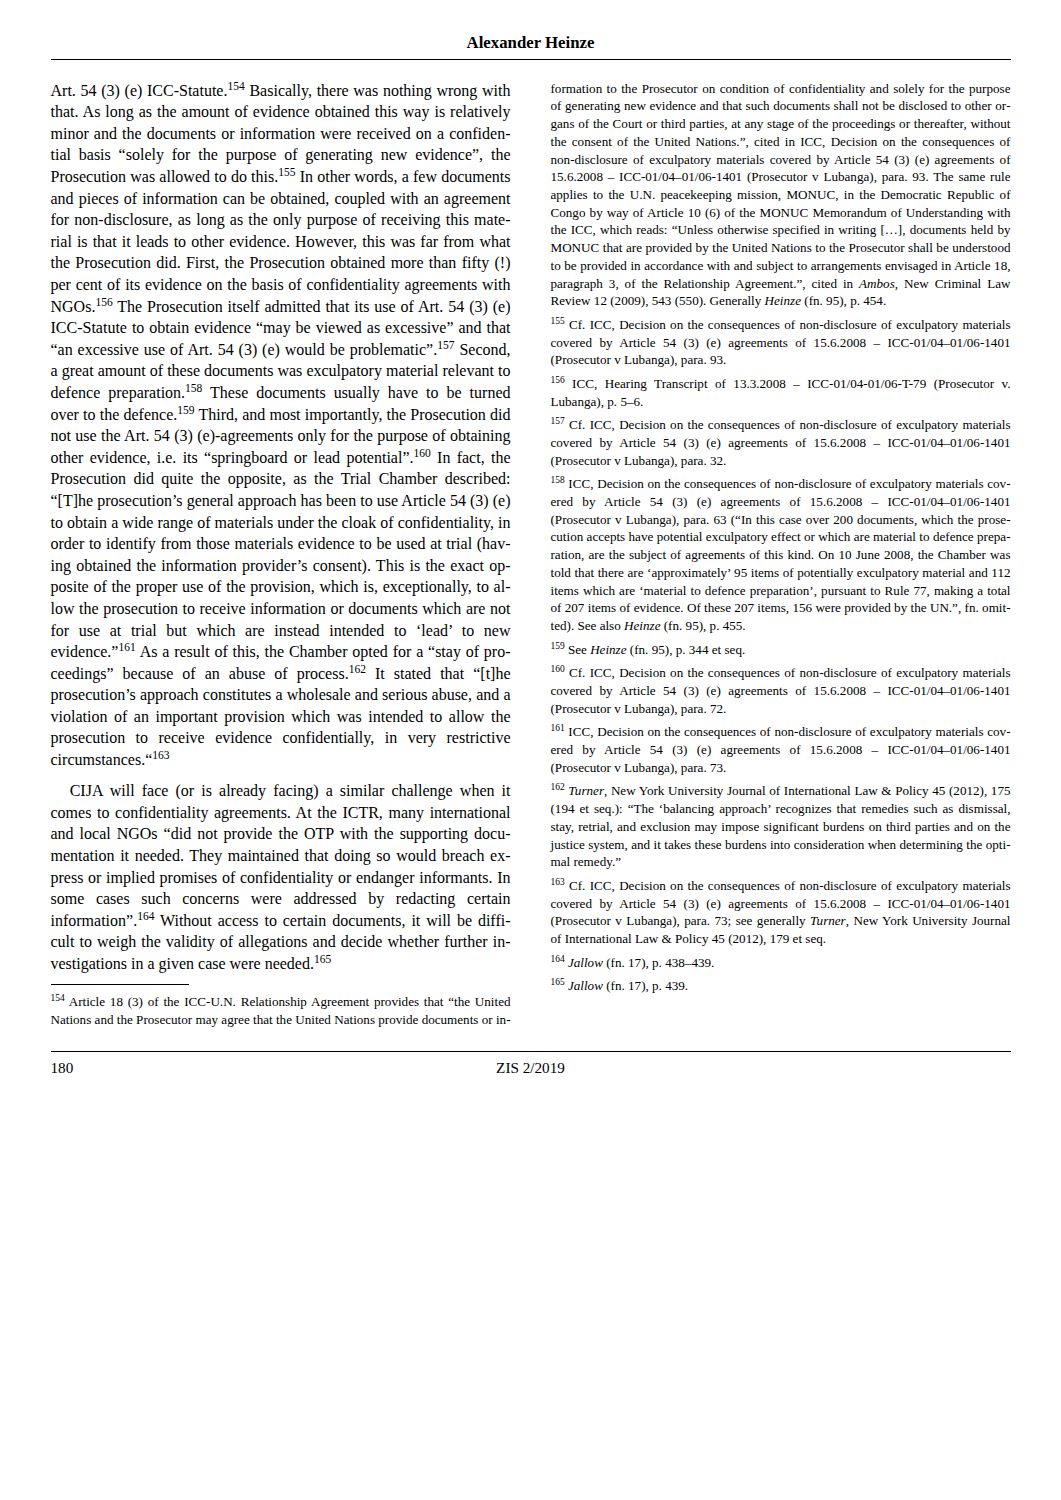Alexander Heinze
Art. 54 (3) (e) ICC-Statute.154 Basically, there was nothing wrong with that. As long as the amount of evidence obtained this way is relatively minor and the documents or information were received on a confidential basis “solely for the purpose of generating new evidence”, the Prosecution was allowed to do this.155 In other words, a few documents and pieces of information can be obtained, coupled with an agreement for non-disclosure, as long as the only purpose of receiving this material is that it leads to other evidence. However, this was far from what the Prosecution did. First, the Prosecution obtained more than fifty (!) per cent of its evidence on the basis of confidentiality agreements with NGOs.156 The Prosecution itself admitted that its use of Art. 54 (3) (e) ICC-Statute to obtain evidence “may be viewed as excessive” and that “an excessive use of Art. 54 (3) (e) would be problematic”.157 Second, a great amount of these documents was exculpatory material relevant to defence preparation.158 These documents usually have to be turned over to the defence.159 Third, and most importantly, the Prosecution did not use the Art. 54 (3) (e)-agreements only for the purpose of obtaining other evidence, i.e. its “springboard or lead potential”.160 In fact, the Prosecution did quite the opposite, as the Trial Chamber described: “[T]he prosecution’s general approach has been to use Article 54 (3) (e) to obtain a wide range of materials under the cloak of confidentiality, in order to identify from those materials evidence to be used at trial (having obtained the information provider’s consent). This is the exact opposite of the proper use of the provision, which is, exceptionally, to allow the prosecution to receive information or documents which are not for use at trial but which are instead intended to ‘lead’ to new evidence.”161 As a result of this, the Chamber opted for a “stay of proceedings” because of an abuse of process.162 It stated that “[t]he prosecution’s approach constitutes a wholesale and serious abuse, and a violation of an important provision which was intended to allow the prosecution to receive evidence confidentially, in very restrictive circumstances.“163
CIJA will face (or is already facing) a similar challenge when it comes to confidentiality agreements. At the ICTR, many international and local NGOs “did not provide the OTP with the supporting documentation it needed. They maintained that doing so would breach express or implied promises of confidentiality or endanger informants. In some cases such concerns were addressed by redacting certain information”.164 Without access to certain documents, it will be difficult to weigh the validity of allegations and decide whether further investigations in a given case were needed.165
154 Article 18 (3) of the ICC-U.N. Relationship Agreement provides that “the United Nations and the Prosecutor may agree that the United Nations provide documents or information to the Prosecutor on condition of confidentiality and solely for the purpose of generating new evidence and that such documents shall not be disclosed to other organs of the Court or third parties, at any stage of the proceedings or thereafter, without the consent of the United Nations.”, cited in ICC, Decision on the consequences of non-disclosure of exculpatory materials covered by Article 54 (3) (e) agreements of 15.6.2008 – ICC-01/04–01/06-1401 (Prosecutor v Lubanga), para. 93. The same rule applies to the U.N. peacekeeping mission, MONUC, in the Democratic Republic of Congo by way of Article 10 (6) of the MONUC Memorandum of Understanding with the ICC, which reads: “Unless otherwise specified in writing […], documents held by MONUC that are provided by the United Nations to the Prosecutor shall be understood to be provided in accordance with and subject to arrangements envisaged in Article 18, paragraph 3, of the Relationship Agreement.”, cited in Ambos, New Criminal Law Review 12 (2009), 543 (550). Generally Heinze (fn. 95), p. 454.
155 Cf. ICC, Decision on the consequences of non-disclosure of exculpatory materials covered by Article 54 (3) (e) agreements of 15.6.2008 – ICC-01/04–01/06-1401 (Prosecutor v Lubanga), para. 93.
156 ICC, Hearing Transcript of 13.3.2008 – ICC-01/04-01/06-T-79 (Prosecutor v. Lubanga), p. 5–6.
157 Cf. ICC, Decision on the consequences of non-disclosure of exculpatory materials covered by Article 54 (3) (e) agreements of 15.6.2008 – ICC-01/04–01/06-1401 (Prosecutor v Lubanga), para. 32.
158 ICC, Decision on the consequences of non-disclosure of exculpatory materials covered by Article 54 (3) (e) agreements of 15.6.2008 – ICC-01/04–01/06-1401 (Prosecutor v Lubanga), para. 63 (“In this case over 200 documents, which the prosecution accepts have potential exculpatory effect or which are material to defence preparation, are the subject of agreements of this kind. On 10 June 2008, the Chamber was told that there are ‘approximately’ 95 items of potentially exculpatory material and 112 items which are ‘material to defence preparation’, pursuant to Rule 77, making a total of 207 items of evidence. Of these 207 items, 156 were provided by the UN.”, fn. omitted). See also Heinze (fn. 95), p. 455.
159 See Heinze (fn. 95), p. 344 et seq.
160 Cf. ICC, Decision on the consequences of non-disclosure of exculpatory materials covered by Article 54 (3) (e) agreements of 15.6.2008 – ICC-01/04–01/06-1401 (Prosecutor v Lubanga), para. 72.
161 ICC, Decision on the consequences of non-disclosure of exculpatory materials covered by Article 54 (3) (e) agreements of 15.6.2008 – ICC-01/04–01/06-1401 (Prosecutor v Lubanga), para. 73.
162 Turner, New York University Journal of International Law & Policy 45 (2012), 175 (194 et seq.): “The ‘balancing approach’ recognizes that remedies such as dismissal, stay, retrial, and exclusion may impose significant burdens on third parties and on the justice system, and it takes these burdens into consideration when determining the optimal remedy.”
163 Cf. ICC, Decision on the consequences of non-disclosure of exculpatory materials covered by Article 54 (3) (e) agreements of 15.6.2008 – ICC-01/04–01/06-1401 (Prosecutor v Lubanga), para. 73; see generally Turner, New York University Journal of International Law & Policy 45 (2012), 179 et seq.
164 Jallow (fn. 17), p. 438–439.
165 Jallow (fn. 17), p. 439.
180
ZIS 2/2019